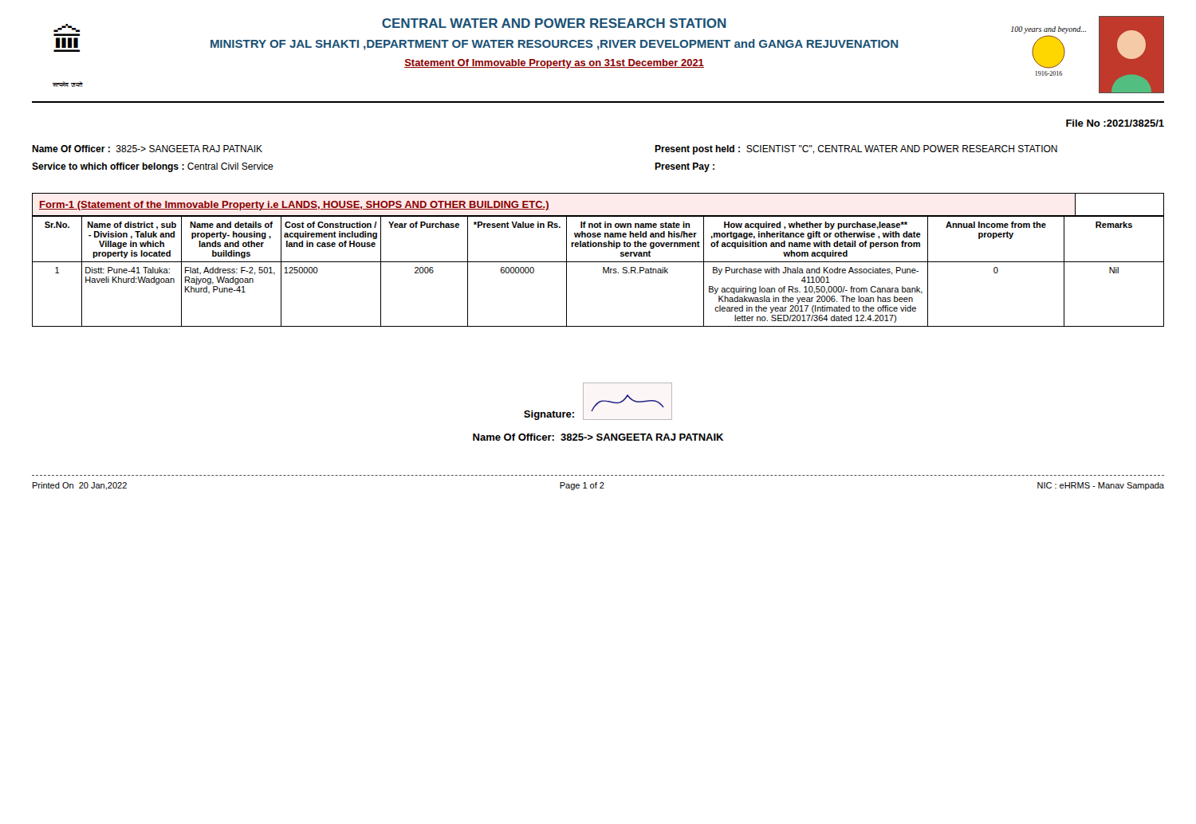सत्यमेव जयते
CENTRAL WATER AND POWER RESEARCH STATION
MINISTRY OF JAL SHAKTI ,DEPARTMENT OF WATER RESOURCES ,RIVER DEVELOPMENT and GANGA REJUVENATION
Statement Of Immovable Property as on 31st December 2021
File No :2021/3825/1
| Name Of Officer : 3825-> SANGEETA RAJ PATNAIK | Present post held : SCIENTIST "C", CENTRAL WATER AND POWER RESEARCH STATION |
| Service to which officer belongs : Central Civil Service | Present Pay : |
Form-1 (Statement of the Immovable Property i.e LANDS, HOUSE, SHOPS AND OTHER BUILDING ETC.)
| Sr.No. | Name of district , sub - Division , Taluk and Village in which property is located | Name and details of property- housing , lands and other buildings | Cost of Construction / acquirement including land in case of House | Year of Purchase | *Present Value in Rs. | If not in own name state in whose name held and his/her relationship to the government servant | How acquired , whether by purchase,lease** ,mortgage, inheritance gift or otherwise , with date of acquisition and name with detail of person from whom acquired | Annual Income from the property | Remarks |
| --- | --- | --- | --- | --- | --- | --- | --- | --- | --- |
| 1 | Distt: Pune-41 Taluka: Haveli Khurd:Wadgoan | Flat, Address: F-2, 501, Rajyog, Wadgoan Khurd, Pune-41 | 1250000 | 2006 | 6000000 | Mrs. S.R.Patnaik | By Purchase with Jhala and Kodre Associates, Pune-411001 By acquiring loan of Rs. 10,50,000/- from Canara bank, Khadakwasla in the year 2006. The loan has been cleared in the year 2017 (Intimated to the office vide letter no. SED/2017/364 dated 12.4.2017) | 0 | Nil |
Signature:
Name Of Officer: 3825-> SANGEETA RAJ PATNAIK
Printed On 20 Jan,2022
Page 1 of 2
NIC : eHRMS - Manav Sampada